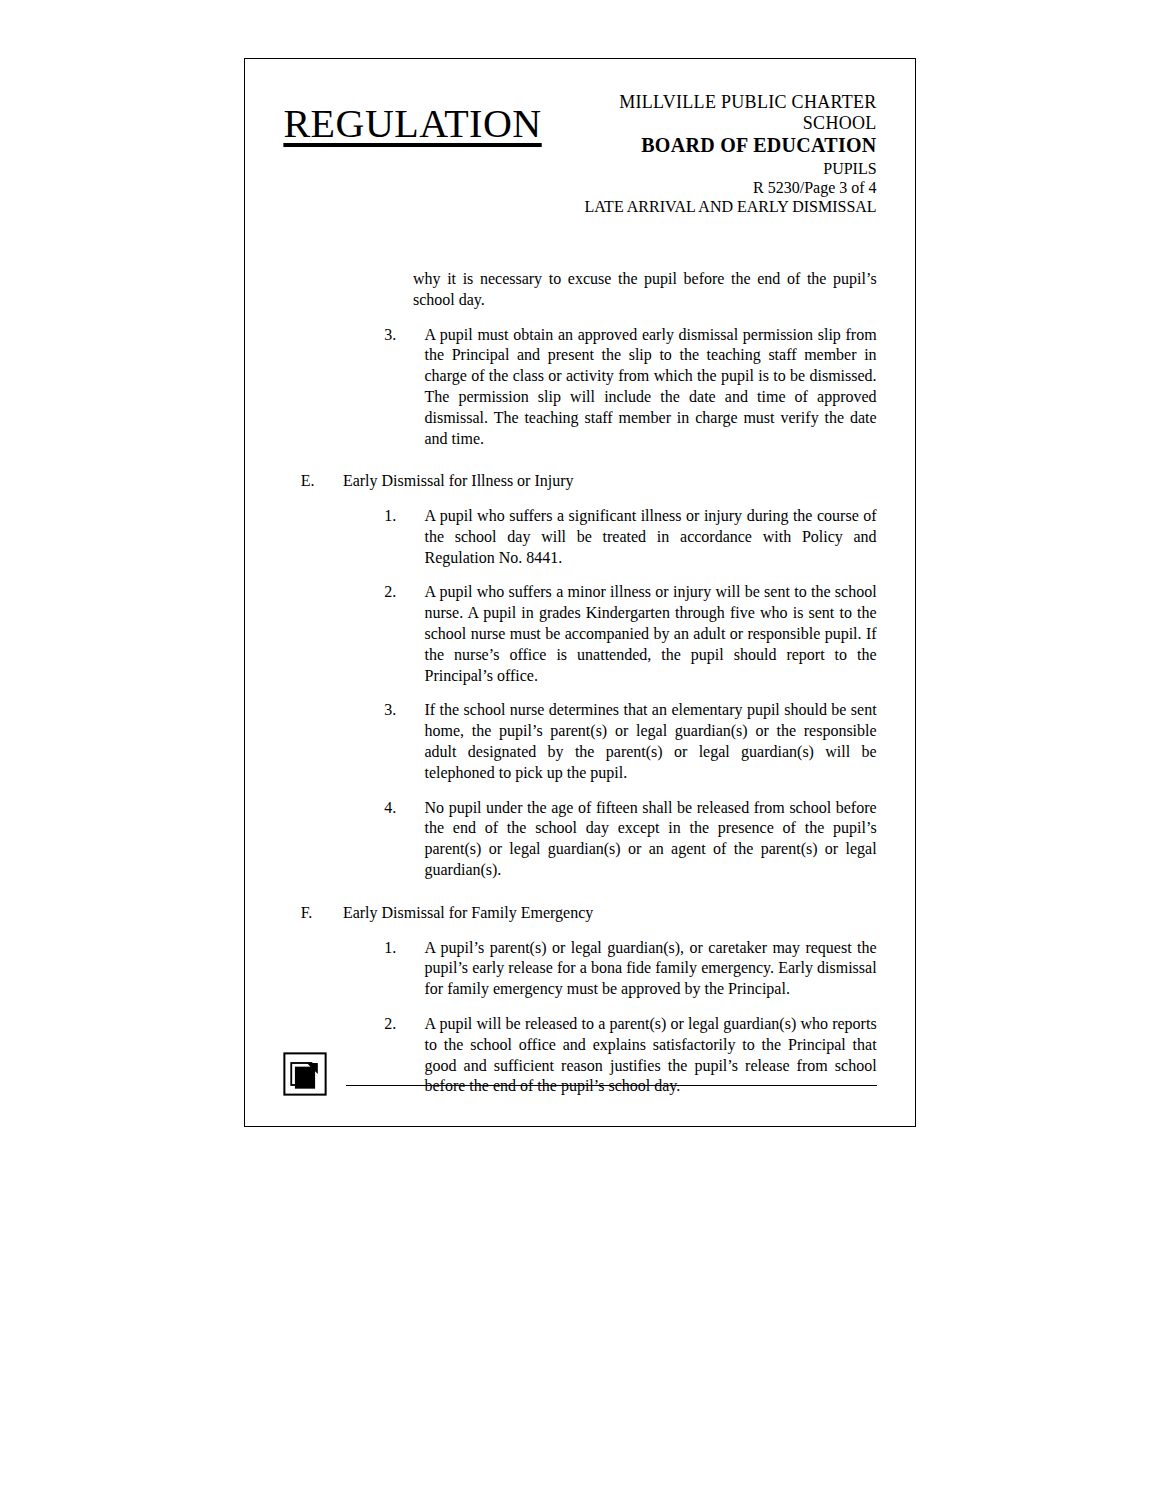REGULATION
MILLVILLE PUBLIC CHARTER SCHOOL
BOARD OF EDUCATION
PUPILS
R 5230/Page 3 of 4
LATE ARRIVAL AND EARLY DISMISSAL
why it is necessary to excuse the pupil before the end of the pupil’s school day.
3. A pupil must obtain an approved early dismissal permission slip from the Principal and present the slip to the teaching staff member in charge of the class or activity from which the pupil is to be dismissed. The permission slip will include the date and time of approved dismissal. The teaching staff member in charge must verify the date and time.
E.
Early Dismissal for Illness or Injury
1. A pupil who suffers a significant illness or injury during the course of the school day will be treated in accordance with Policy and Regulation No. 8441.
2. A pupil who suffers a minor illness or injury will be sent to the school nurse. A pupil in grades Kindergarten through five who is sent to the school nurse must be accompanied by an adult or responsible pupil. If the nurse’s office is unattended, the pupil should report to the Principal’s office.
3. If the school nurse determines that an elementary pupil should be sent home, the pupil’s parent(s) or legal guardian(s) or the responsible adult designated by the parent(s) or legal guardian(s) will be telephoned to pick up the pupil.
4. No pupil under the age of fifteen shall be released from school before the end of the school day except in the presence of the pupil’s parent(s) or legal guardian(s) or an agent of the parent(s) or legal guardian(s).
F.
Early Dismissal for Family Emergency
1. A pupil’s parent(s) or legal guardian(s), or caretaker may request the pupil’s early release for a bona fide family emergency. Early dismissal for family emergency must be approved by the Principal.
2. A pupil will be released to a parent(s) or legal guardian(s) who reports to the school office and explains satisfactorily to the Principal that good and sufficient reason justifies the pupil’s release from school before the end of the pupil’s school day.